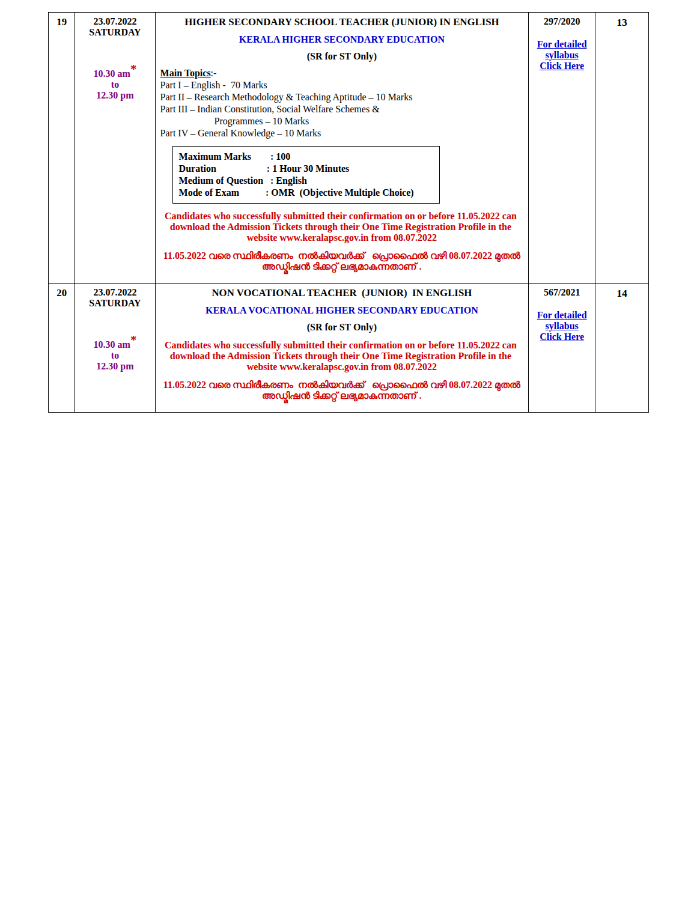| 19 | 23.07.2022 SATURDAY 10.30 am * to 12.30 pm | HIGHER SECONDARY SCHOOL TEACHER (JUNIOR) IN ENGLISH KERALA HIGHER SECONDARY EDUCATION (SR for ST Only) Main Topics :- Part I – English - 70 Marks Part II – Research Methodology & Teaching Aptitude – 10 Marks Part III – Indian Constitution, Social Welfare Schemes & Programmes – 10 Marks Part IV – General Knowledge – 10 Marks Maximum Marks : 100 Duration : 1 Hour 30 Minutes Medium of Question : English Mode of Exam : OMR (Objective Multiple Choice) Candidates who successfully submitted their confirmation on or before 11.05.2022 can download the Admission Tickets through their One Time Registration Profile in the website www.keralapsc.gov.in from 08.07.2022 11.05.2022 വരെ സ്ഥിരീകരണം നൽകിയവർക്ക് പ്രൊഫൈൽ വഴി 08.07.2022 മുതൽ അഡ്മിഷൻ ടിക്കറ്റ് ലഭ്യമാകുന്നതാണ് . | 297/2020 For detailed syllabus Click Here | 13 |
| 20 | 23.07.2022 SATURDAY 10.30 am * to 12.30 pm | NON VOCATIONAL TEACHER (JUNIOR) IN ENGLISH KERALA VOCATIONAL HIGHER SECONDARY EDUCATION (SR for ST Only) Candidates who successfully submitted their confirmation on or before 11.05.2022 can download the Admission Tickets through their One Time Registration Profile in the website www.keralapsc.gov.in from 08.07.2022 11.05.2022 വരെ സ്ഥിരീകരണം നൽകിയവർക്ക് പ്രൊഫൈൽ വഴി 08.07.2022 മുതൽ അഡ്മിഷൻ ടിക്കറ്റ് ലഭ്യമാകുന്നതാണ് . | 567/2021 For detailed syllabus Click Here | 14 |